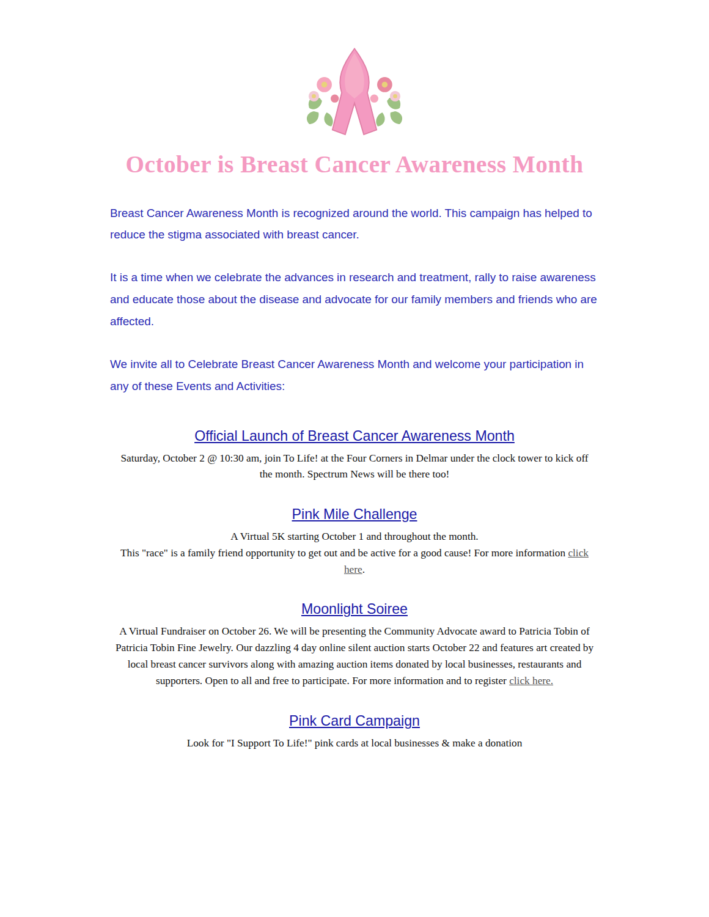October is Breast Cancer Awareness Month
Breast Cancer Awareness Month is recognized around the world. This campaign has helped to reduce the stigma associated with breast cancer.
It is a time when we celebrate the advances in research and treatment, rally to raise awareness and educate those about the disease and advocate for our family members and friends who are affected.
We invite all to Celebrate Breast Cancer Awareness Month and welcome your participation in any of these Events and Activities:
Official Launch of Breast Cancer Awareness Month
Saturday, October 2 @ 10:30 am, join To Life! at the Four Corners in Delmar under the clock tower to kick off the month. Spectrum News will be there too!
Pink Mile Challenge
A Virtual 5K starting October 1 and throughout the month.
This "race" is a family friend opportunity to get out and be active for a good cause! For more information click here.
Moonlight Soiree
A Virtual Fundraiser on October 26. We will be presenting the Community Advocate award to Patricia Tobin of Patricia Tobin Fine Jewelry. Our dazzling 4 day online silent auction starts October 22 and features art created by local breast cancer survivors along with amazing auction items donated by local businesses, restaurants and supporters. Open to all and free to participate. For more information and to register click here.
Pink Card Campaign
Look for "I Support To Life!" pink cards at local businesses & make a donation